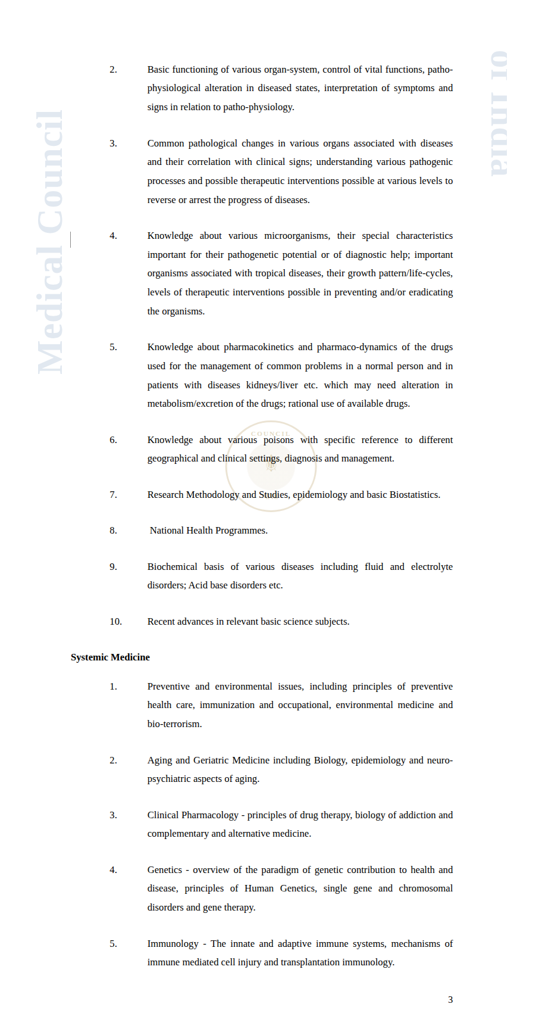Medical Council
of India
⚜
2. Basic functioning of various organ-system, control of vital functions, patho-physiological alteration in diseased states, interpretation of symptoms and signs in relation to patho-physiology.
3. Common pathological changes in various organs associated with diseases and their correlation with clinical signs; understanding various pathogenic processes and possible therapeutic interventions possible at various levels to reverse or arrest the progress of diseases.
4. Knowledge about various microorganisms, their special characteristics important for their pathogenetic potential or of diagnostic help; important organisms associated with tropical diseases, their growth pattern/life-cycles, levels of therapeutic interventions possible in preventing and/or eradicating the organisms.
5. Knowledge about pharmacokinetics and pharmaco-dynamics of the drugs used for the management of common problems in a normal person and in patients with diseases kidneys/liver etc. which may need alteration in metabolism/excretion of the drugs; rational use of available drugs.
6. Knowledge about various poisons with specific reference to different geographical and clinical settings, diagnosis and management.
7. Research Methodology and Studies, epidemiology and basic Biostatistics.
8. National Health Programmes.
9. Biochemical basis of various diseases including fluid and electrolyte disorders; Acid base disorders etc.
10. Recent advances in relevant basic science subjects.
Systemic Medicine
1. Preventive and environmental issues, including principles of preventive health care, immunization and occupational, environmental medicine and bio-terrorism.
2. Aging and Geriatric Medicine including Biology, epidemiology and neuro-psychiatric aspects of aging.
3. Clinical Pharmacology - principles of drug therapy, biology of addiction and complementary and alternative medicine.
4. Genetics - overview of the paradigm of genetic contribution to health and disease, principles of Human Genetics, single gene and chromosomal disorders and gene therapy.
5. Immunology - The innate and adaptive immune systems, mechanisms of immune mediated cell injury and transplantation immunology.
3